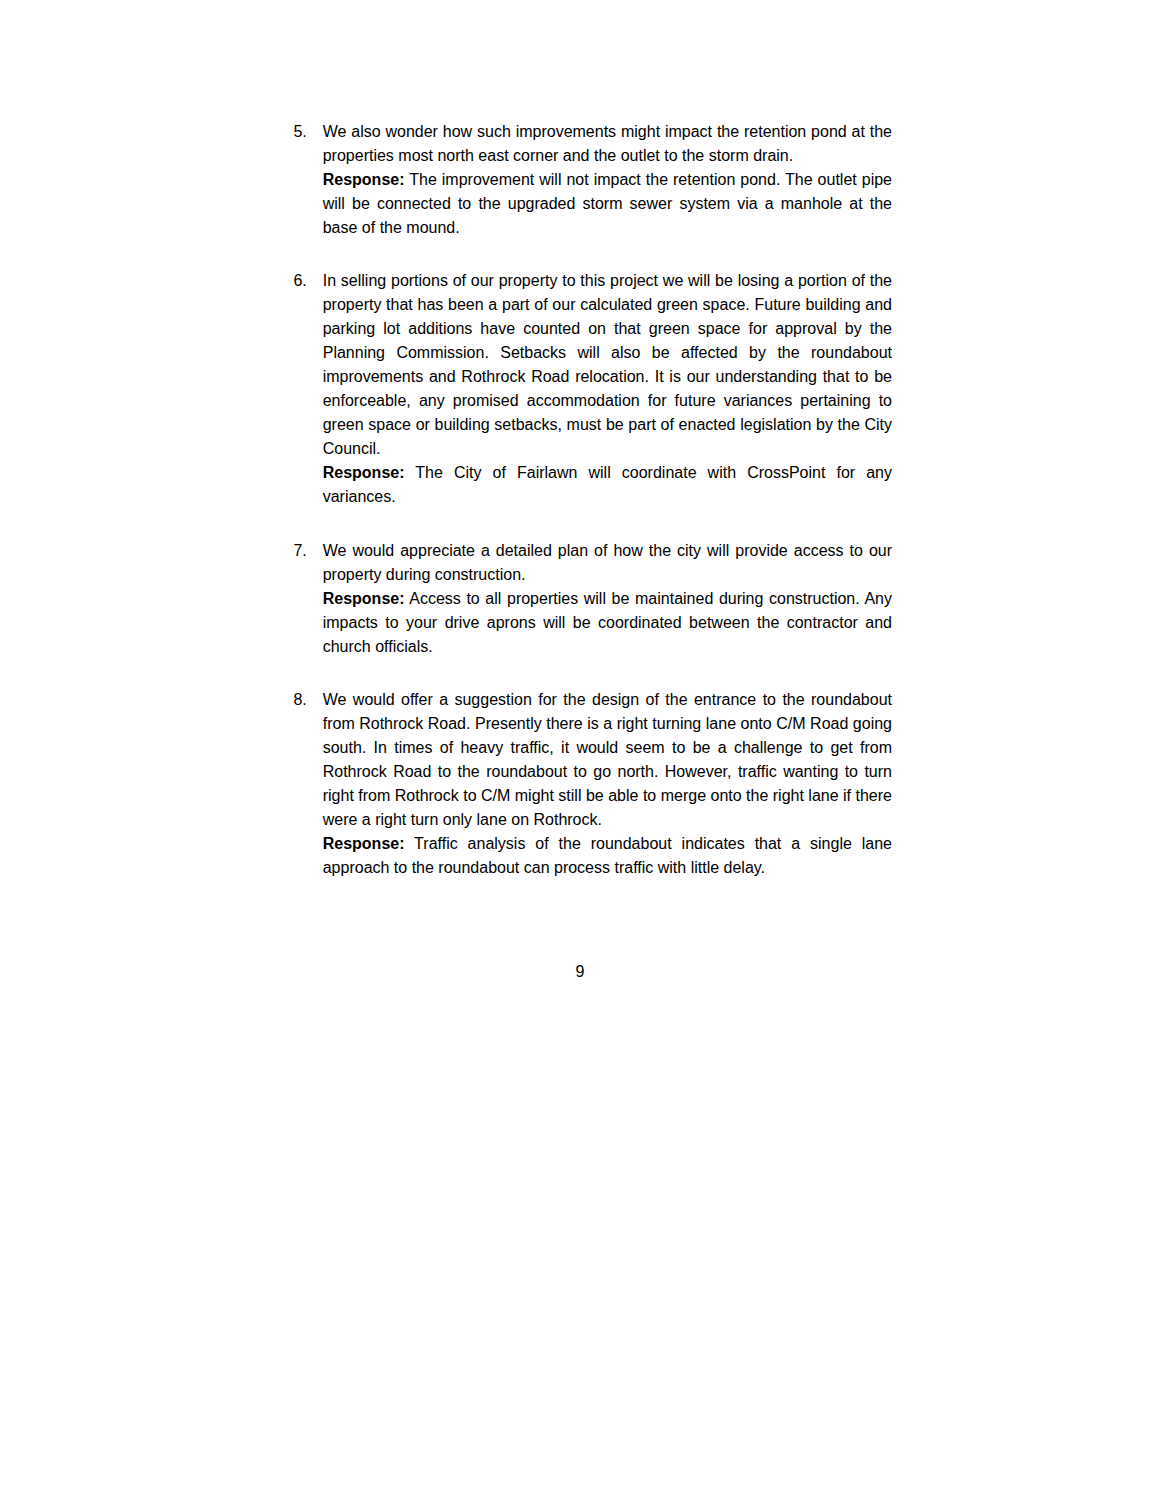We also wonder how such improvements might impact the retention pond at the properties most north east corner and the outlet to the storm drain.
Response: The improvement will not impact the retention pond. The outlet pipe will be connected to the upgraded storm sewer system via a manhole at the base of the mound.
In selling portions of our property to this project we will be losing a portion of the property that has been a part of our calculated green space. Future building and parking lot additions have counted on that green space for approval by the Planning Commission. Setbacks will also be affected by the roundabout improvements and Rothrock Road relocation. It is our understanding that to be enforceable, any promised accommodation for future variances pertaining to green space or building setbacks, must be part of enacted legislation by the City Council.
Response: The City of Fairlawn will coordinate with CrossPoint for any variances.
We would appreciate a detailed plan of how the city will provide access to our property during construction.
Response: Access to all properties will be maintained during construction. Any impacts to your drive aprons will be coordinated between the contractor and church officials.
We would offer a suggestion for the design of the entrance to the roundabout from Rothrock Road. Presently there is a right turning lane onto C/M Road going south. In times of heavy traffic, it would seem to be a challenge to get from Rothrock Road to the roundabout to go north. However, traffic wanting to turn right from Rothrock to C/M might still be able to merge onto the right lane if there were a right turn only lane on Rothrock.
Response: Traffic analysis of the roundabout indicates that a single lane approach to the roundabout can process traffic with little delay.
9